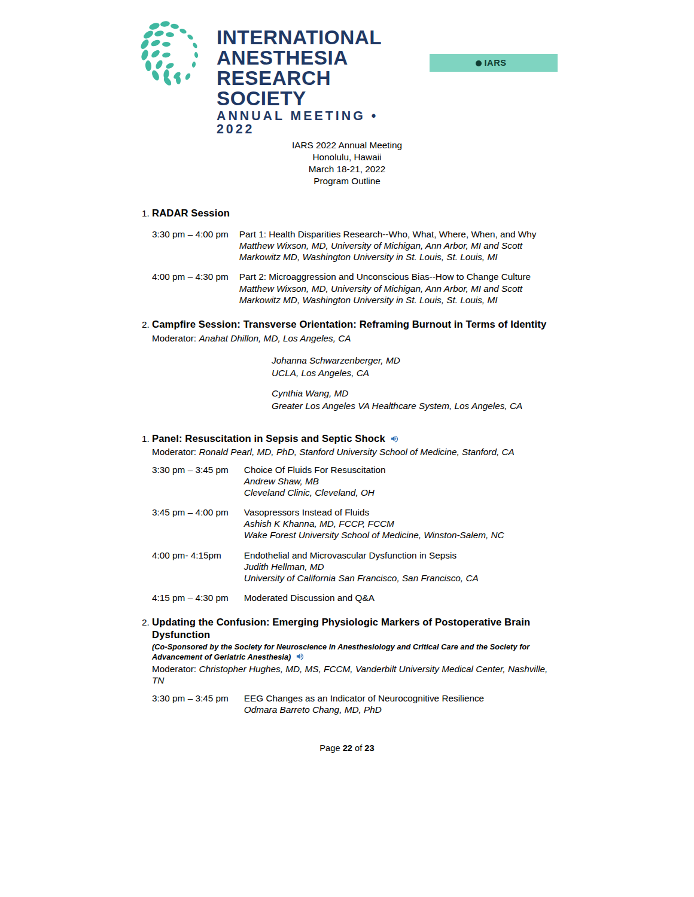INTERNATIONAL ANESTHESIA
RESEARCH SOCIETY
ANNUAL MEETING • 2022
IARS
IARS 2022 Annual Meeting
Honolulu, Hawaii
March 18-21, 2022
Program Outline
RADAR Session
| 3:30 pm – 4:00 pm | Part 1: Health Disparities Research--Who, What, Where, When, and Why Matthew Wixson, MD, University of Michigan, Ann Arbor, MI and Scott Markowitz MD, Washington University in St. Louis, St. Louis, MI |
| 4:00 pm – 4:30 pm | Part 2: Microaggression and Unconscious Bias--How to Change Culture Matthew Wixson, MD, University of Michigan, Ann Arbor, MI and Scott Markowitz MD, Washington University in St. Louis, St. Louis, MI |
Campfire Session: Transverse Orientation: Reframing Burnout in Terms of Identity
Moderator: Anahat Dhillon, MD, Los Angeles, CA
Johanna Schwarzenberger, MD
UCLA, Los Angeles, CA
Cynthia Wang, MD
Greater Los Angeles VA Healthcare System, Los Angeles, CA
Panel: Resuscitation in Sepsis and Septic Shock
Moderator: Ronald Pearl, MD, PhD, Stanford University School of Medicine, Stanford, CA
| 3:30 pm – 3:45 pm | Choice Of Fluids For Resuscitation Andrew Shaw, MB Cleveland Clinic, Cleveland, OH |
| 3:45 pm – 4:00 pm | Vasopressors Instead of Fluids Ashish K Khanna, MD, FCCP, FCCM Wake Forest University School of Medicine, Winston-Salem, NC |
| 4:00 pm- 4:15pm | Endothelial and Microvascular Dysfunction in Sepsis Judith Hellman, MD University of California San Francisco, San Francisco, CA |
| 4:15 pm – 4:30 pm | Moderated Discussion and Q&A |
Updating the Confusion: Emerging Physiologic Markers of Postoperative Brain Dysfunction (Co-Sponsored by the Society for Neuroscience in Anesthesiology and Critical Care and the Society for Advancement of Geriatric Anesthesia)
Moderator: Christopher Hughes, MD, MS, FCCM, Vanderbilt University Medical Center, Nashville, TN
| 3:30 pm – 3:45 pm | EEG Changes as an Indicator of Neurocognitive Resilience Odmara Barreto Chang, MD, PhD |
Page 22 of 23